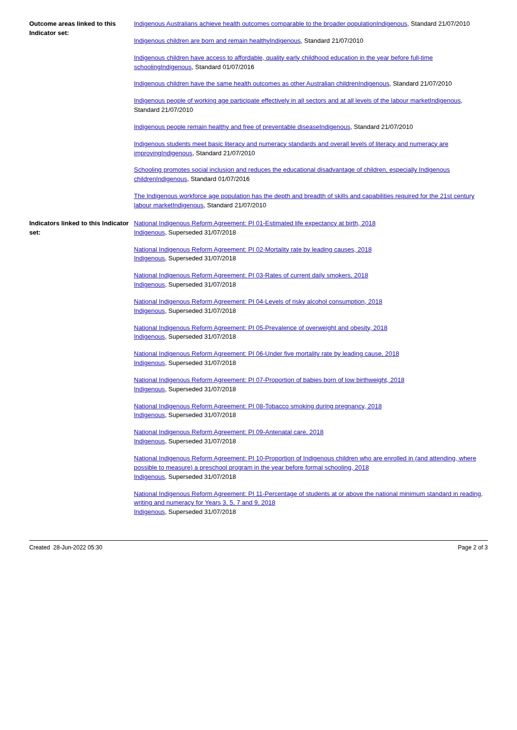| Outcome areas linked to this Indicator set: | Indigenous Australians achieve health outcomes comparable to the broader population Indigenous , Standard 21/07/2010 Indigenous children are born and remain healthy Indigenous , Standard 21/07/2010 Indigenous children have access to affordable, quality early childhood education in the year before full-time schooling Indigenous , Standard 01/07/2016 Indigenous children have the same health outcomes as other Australian children Indigenous , Standard 21/07/2010 Indigenous people of working age participate effectively in all sectors and at all levels of the labour market Indigenous , Standard 21/07/2010 Indigenous people remain healthy and free of preventable disease Indigenous , Standard 21/07/2010 Indigenous students meet basic literacy and numeracy standards and overall levels of literacy and numeracy are improving Indigenous , Standard 21/07/2010 Schooling promotes social inclusion and reduces the educational disadvantage of children, especially Indigenous children Indigenous , Standard 01/07/2016 The Indigenous workforce age population has the depth and breadth of skills and capabilities required for the 21st century labour market Indigenous , Standard 21/07/2010 |
| Indicators linked to this Indicator set: | National Indigenous Reform Agreement: PI 01-Estimated life expectancy at birth, 2018 Indigenous , Superseded 31/07/2018 National Indigenous Reform Agreement: PI 02-Mortality rate by leading causes, 2018 Indigenous , Superseded 31/07/2018 National Indigenous Reform Agreement: PI 03-Rates of current daily smokers, 2018 Indigenous , Superseded 31/07/2018 National Indigenous Reform Agreement: PI 04-Levels of risky alcohol consumption, 2018 Indigenous , Superseded 31/07/2018 National Indigenous Reform Agreement: PI 05-Prevalence of overweight and obesity, 2018 Indigenous , Superseded 31/07/2018 National Indigenous Reform Agreement: PI 06-Under five mortality rate by leading cause, 2018 Indigenous , Superseded 31/07/2018 National Indigenous Reform Agreement: PI 07-Proportion of babies born of low birthweight, 2018 Indigenous , Superseded 31/07/2018 National Indigenous Reform Agreement: PI 08-Tobacco smoking during pregnancy, 2018 Indigenous , Superseded 31/07/2018 National Indigenous Reform Agreement: PI 09-Antenatal care, 2018 Indigenous , Superseded 31/07/2018 National Indigenous Reform Agreement: PI 10-Proportion of Indigenous children who are enrolled in (and attending, where possible to measure) a preschool program in the year before formal schooling, 2018 Indigenous , Superseded 31/07/2018 National Indigenous Reform Agreement: PI 11-Percentage of students at or above the national minimum standard in reading, writing and numeracy for Years 3, 5, 7 and 9, 2018 Indigenous , Superseded 31/07/2018 |
Created 28-Jun-2022 05:30 Page 2 of 3